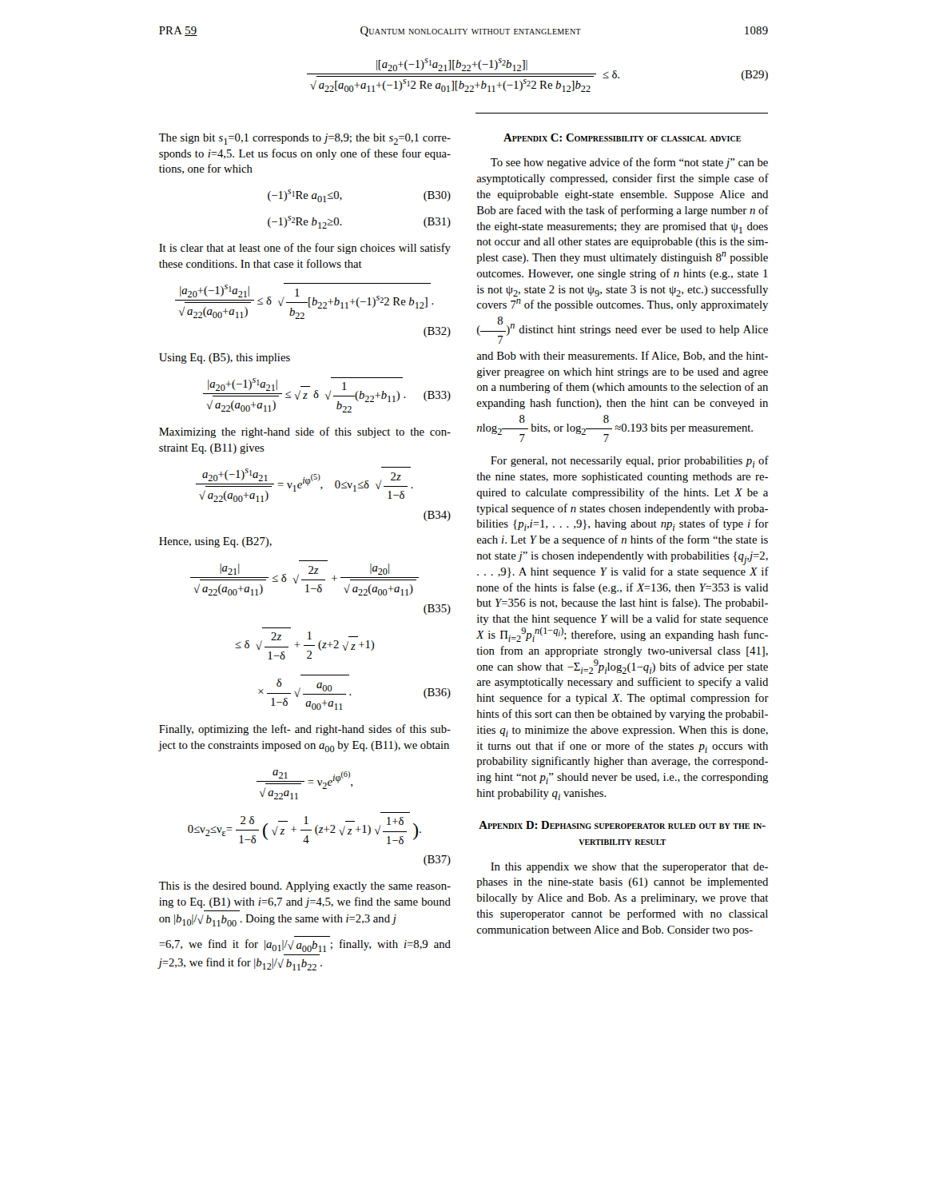PRA 59 Quantum nonlocality without entanglement 1089
|[a20+(−1)s1a21][b22+(−1)s2b12]| √a22[a00+a11+(−1)s12 Re a01][b22+b11+(−1)s22 Re b12]b22 ≤ δ. (B29)
The sign bit s1=0,1 corresponds to j=8,9; the bit s2=0,1 corresponds to i=4,5. Let us focus on only one of these four equations, one for which
(−1)s1Re a01≤0, (B30)
(−1)s2Re b12≥0. (B31)
It is clear that at least one of the four sign choices will satisfy these conditions. In that case it follows that
|a20+(−1)s1a21| √a22(a00+a11) ≤ δ √1 b22[b22+b11+(−1)s22 Re b12].
(B32)
Using Eq. (B5), this implies
|a20+(−1)s1a21| √a22(a00+a11) ≤ √z δ √1 b22(b22+b11). (B33)
Maximizing the right-hand side of this subject to the constraint Eq. (B11) gives
a20+(−1)s1a21 √a22(a00+a11) = ν1eiφ(5), 0≤ν1≤δ √2z 1−δ.
(B34)
Hence, using Eq. (B27),
|a21| √a22(a00+a11) ≤ δ √2z 1−δ + |a20| √a22(a00+a11)
(B35)
≤ δ √2z 1−δ + 12 (z+2 √z+1)
× δ 1−δ √a00 a00+a11. (B36)
Finally, optimizing the left- and right-hand sides of this subject to the constraints imposed on a00 by Eq. (B11), we obtain
a21 √a22a11 = ν2eiφ(6),
0≤ν2≤νε= 2 δ 1−δ ( √z + 14 (z+2 √z+1) √1+δ 1−δ ).
(B37)
This is the desired bound. Applying exactly the same reasoning to Eq. (B1) with i=6,7 and j=4,5, we find the same bound on |b10|/√b11b00. Doing the same with i=2,3 and j
=6,7, we find it for |a01|/√a00b11; finally, with i=8,9 and j=2,3, we find it for |b12|/√b11b22.
Appendix C: Compressibility of classical advice
To see how negative advice of the form “not state j” can be asymptotically compressed, consider first the simple case of the equiprobable eight-state ensemble. Suppose Alice and Bob are faced with the task of performing a large number n of the eight-state measurements; they are promised that ψ1 does not occur and all other states are equiprobable (this is the simplest case). Then they must ultimately distinguish 8n possible outcomes. However, one single string of n hints (e.g., state 1 is not ψ2, state 2 is not ψ9, state 3 is not ψ2, etc.) successfully covers 7n of the possible outcomes. Thus, only approximately (87)n distinct hint strings need ever be used to help Alice and Bob with their measurements. If Alice, Bob, and the hint-giver preagree on which hint strings are to be used and agree on a numbering of them (which amounts to the selection of an expanding hash function), then the hint can be conveyed in nlog287 bits, or log287 ≈0.193 bits per measurement.
For general, not necessarily equal, prior probabilities pi of the nine states, more sophisticated counting methods are required to calculate compressibility of the hints. Let X be a typical sequence of n states chosen independently with probabilities {pi,i=1, . . . ,9}, having about npi states of type i for each i. Let Y be a sequence of n hints of the form “the state is not state j” is chosen independently with probabilities {qj,j=2, . . . ,9}. A hint sequence Y is valid for a state sequence X if none of the hints is false (e.g., if X=136, then Y=353 is valid but Y=356 is not, because the last hint is false). The probability that the hint sequence Y will be a valid for state sequence X is Πi=29pin(1−qi); therefore, using an expanding hash function from an appropriate strongly two-universal class [41], one can show that −Σi=29pilog2(1−qi) bits of advice per state are asymptotically necessary and sufficient to specify a valid hint sequence for a typical X. The optimal compression for hints of this sort can then be obtained by varying the probabilities qi to minimize the above expression. When this is done, it turns out that if one or more of the states pi occurs with probability significantly higher than average, the corresponding hint “not pi” should never be used, i.e., the corresponding hint probability qi vanishes.
Appendix D: Dephasing superoperator ruled out by the invertibility result
In this appendix we show that the superoperator that dephases in the nine-state basis (61) cannot be implemented bilocally by Alice and Bob. As a preliminary, we prove that this superoperator cannot be performed with no classical communication between Alice and Bob. Consider two pos-